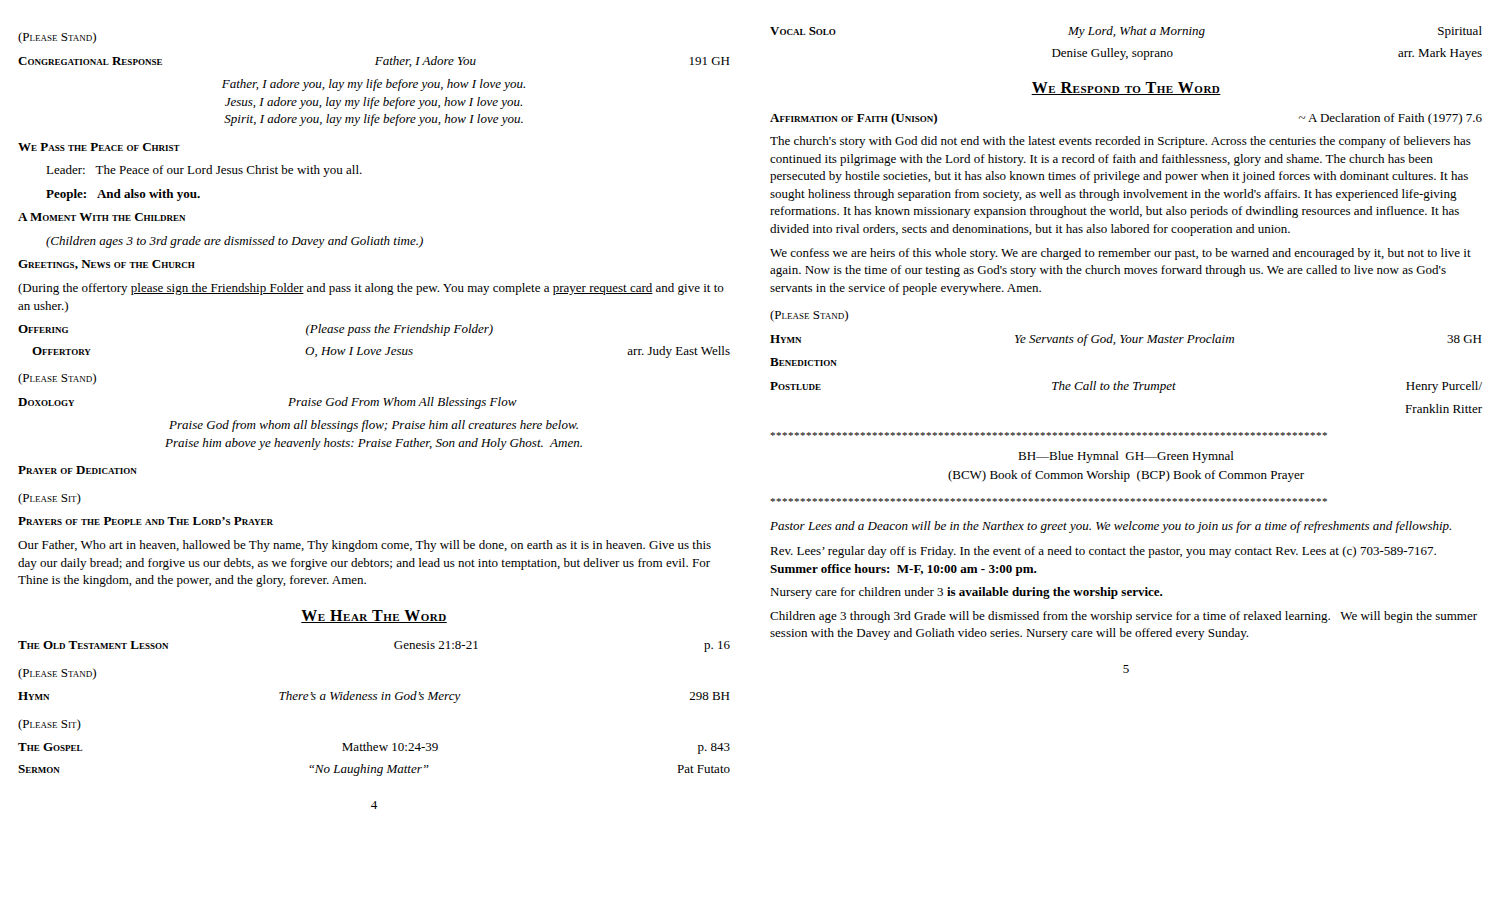(Please Stand)
Congregational Response Father, I Adore You 191 GH
Father, I adore you, lay my life before you, how I love you.
Jesus, I adore you, lay my life before you, how I love you.
Spirit, I adore you, lay my life before you, how I love you.
We Pass the Peace of Christ
Leader: The Peace of our Lord Jesus Christ be with you all.
People: And also with you.
A Moment With the Children
(Children ages 3 to 3rd grade are dismissed to Davey and Goliath time.)
Greetings, News of the Church
(During the offertory please sign the Friendship Folder and pass it along the pew. You may complete a prayer request card and give it to an usher.)
Offering (Please pass the Friendship Folder)
Offertory O, How I Love Jesus arr. Judy East Wells
(Please Stand)
Doxology Praise God From Whom All Blessings Flow
Praise God from whom all blessings flow; Praise him all creatures here below.
Praise him above ye heavenly hosts: Praise Father, Son and Holy Ghost. Amen.
Prayer of Dedication
(Please Sit)
Prayers of the People and The Lord’s Prayer
Our Father, Who art in heaven, hallowed be Thy name, Thy kingdom come, Thy will be done, on earth as it is in heaven. Give us this day our daily bread; and forgive us our debts, as we forgive our debtors; and lead us not into temptation, but deliver us from evil. For Thine is the kingdom, and the power, and the glory, forever. Amen.
We Hear The Word
The Old Testament Lesson Genesis 21:8-21 p. 16
(Please Stand)
Hymn There’s a Wideness in God’s Mercy 298 BH
(Please Sit)
The Gospel Matthew 10:24-39 p. 843
Sermon “No Laughing Matter” Pat Futato
4
Vocal Solo My Lord, What a Morning Spiritual
Vocal Solo Denise Gulley, soprano arr. Mark Hayes
We Respond to The Word
Affirmation of Faith (Unison) ~ A Declaration of Faith (1977) 7.6
The church's story with God did not end with the latest events recorded in Scripture. Across the centuries the company of believers has continued its pilgrimage with the Lord of history. It is a record of faith and faithlessness, glory and shame. The church has been persecuted by hostile societies, but it has also known times of privilege and power when it joined forces with dominant cultures. It has sought holiness through separation from society, as well as through involvement in the world's affairs. It has experienced life-giving reformations. It has known missionary expansion throughout the world, but also periods of dwindling resources and influence. It has divided into rival orders, sects and denominations, but it has also labored for cooperation and union.
We confess we are heirs of this whole story. We are charged to remember our past, to be warned and encouraged by it, but not to live it again. Now is the time of our testing as God's story with the church moves forward through us. We are called to live now as God's servants in the service of people everywhere. Amen.
(Please Stand)
Hymn Ye Servants of God, Your Master Proclaim 38 GH
Benediction
Postlude The Call to the Trumpet Henry Purcell/
Franklin Ritter
*********************************************************************************************
BH—Blue Hymnal GH—Green Hymnal
(BCW) Book of Common Worship (BCP) Book of Common Prayer
*********************************************************************************************
Pastor Lees and a Deacon will be in the Narthex to greet you. We welcome you to join us for a time of refreshments and fellowship.
Rev. Lees’ regular day off is Friday. In the event of a need to contact the pastor, you may contact Rev. Lees at (c) 703-589-7167. Summer office hours: M-F, 10:00 am - 3:00 pm.
Nursery care for children under 3 is available during the worship service.
Children age 3 through 3rd Grade will be dismissed from the worship service for a time of relaxed learning. We will begin the summer session with the Davey and Goliath video series. Nursery care will be offered every Sunday.
5